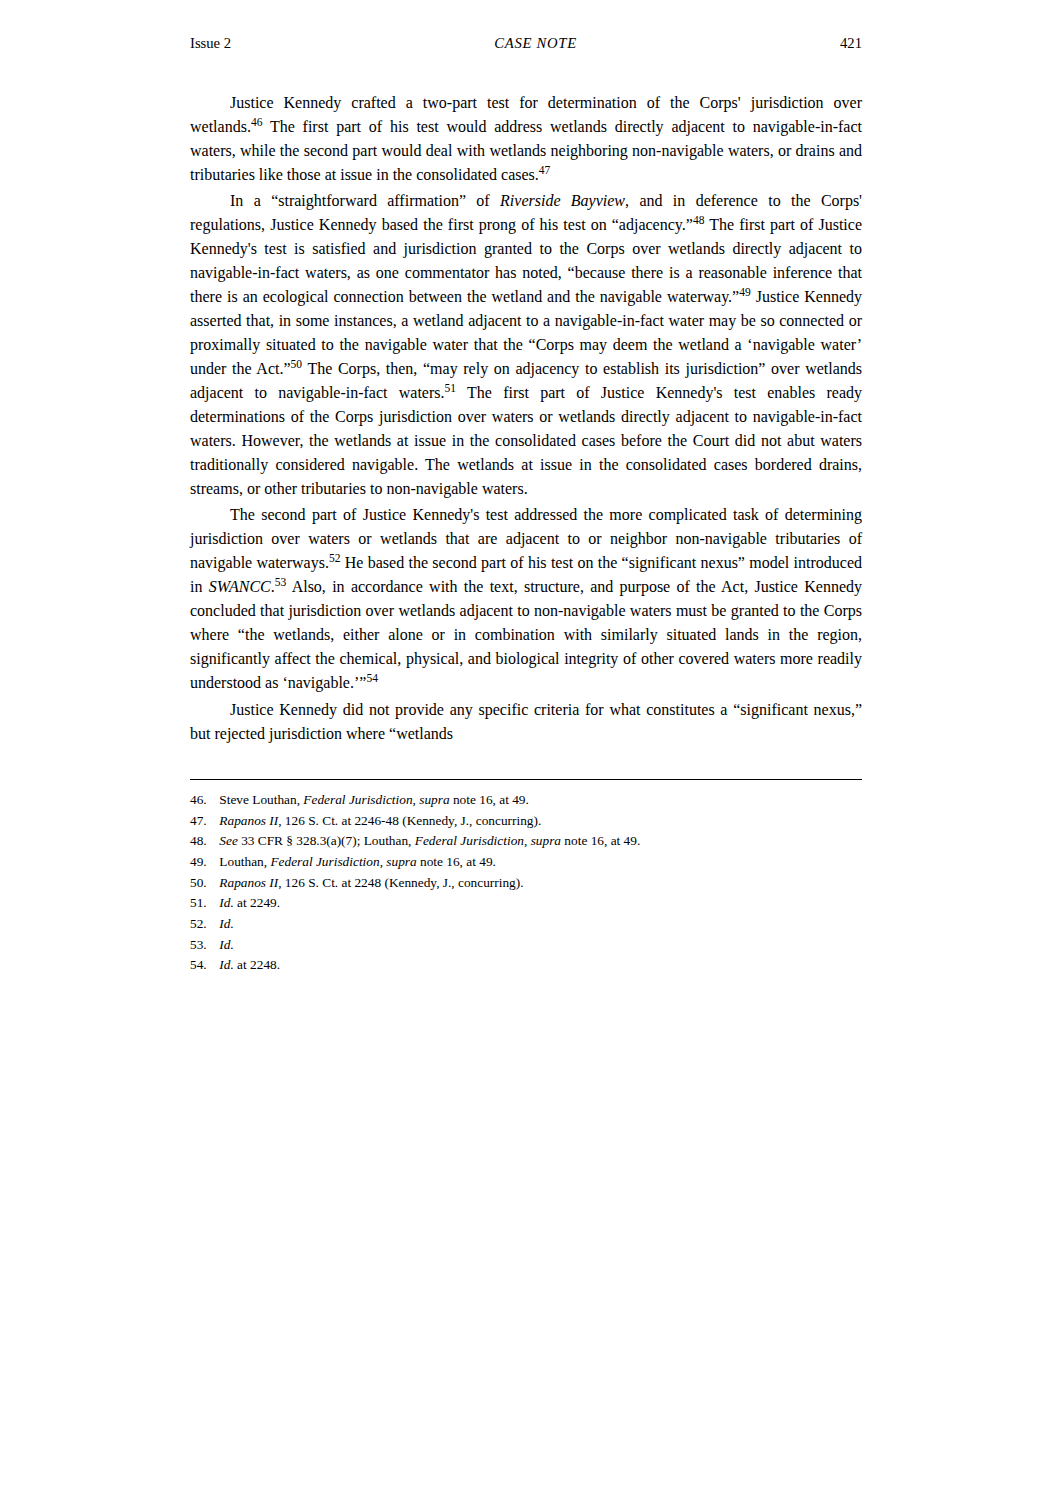Issue 2 CASE NOTE 421
Justice Kennedy crafted a two-part test for determination of the Corps' jurisdiction over wetlands.46 The first part of his test would address wetlands directly adjacent to navigable-in-fact waters, while the second part would deal with wetlands neighboring non-navigable waters, or drains and tributaries like those at issue in the consolidated cases.47
In a “straightforward affirmation” of Riverside Bayview, and in deference to the Corps' regulations, Justice Kennedy based the first prong of his test on “adjacency.”48 The first part of Justice Kennedy's test is satisfied and jurisdiction granted to the Corps over wetlands directly adjacent to navigable-in-fact waters, as one commentator has noted, “because there is a reasonable inference that there is an ecological connection between the wetland and the navigable waterway.”49 Justice Kennedy asserted that, in some instances, a wetland adjacent to a navigable-in-fact water may be so connected or proximally situated to the navigable water that the “Corps may deem the wetland a ‘navigable water’ under the Act.”50 The Corps, then, “may rely on adjacency to establish its jurisdiction” over wetlands adjacent to navigable-in-fact waters.51 The first part of Justice Kennedy's test enables ready determinations of the Corps jurisdiction over waters or wetlands directly adjacent to navigable-in-fact waters. However, the wetlands at issue in the consolidated cases before the Court did not abut waters traditionally considered navigable. The wetlands at issue in the consolidated cases bordered drains, streams, or other tributaries to non-navigable waters.
The second part of Justice Kennedy's test addressed the more complicated task of determining jurisdiction over waters or wetlands that are adjacent to or neighbor non-navigable tributaries of navigable waterways.52 He based the second part of his test on the “significant nexus” model introduced in SWANCC.53 Also, in accordance with the text, structure, and purpose of the Act, Justice Kennedy concluded that jurisdiction over wetlands adjacent to non-navigable waters must be granted to the Corps where “the wetlands, either alone or in combination with similarly situated lands in the region, significantly affect the chemical, physical, and biological integrity of other covered waters more readily understood as ‘navigable.’”54
Justice Kennedy did not provide any specific criteria for what constitutes a “significant nexus,” but rejected jurisdiction where “wetlands
46. Steve Louthan, Federal Jurisdiction, supra note 16, at 49.
47. Rapanos II, 126 S. Ct. at 2246-48 (Kennedy, J., concurring).
48. See 33 CFR § 328.3(a)(7); Louthan, Federal Jurisdiction, supra note 16, at 49.
49. Louthan, Federal Jurisdiction, supra note 16, at 49.
50. Rapanos II, 126 S. Ct. at 2248 (Kennedy, J., concurring).
51. Id. at 2249.
52. Id.
53. Id.
54. Id. at 2248.